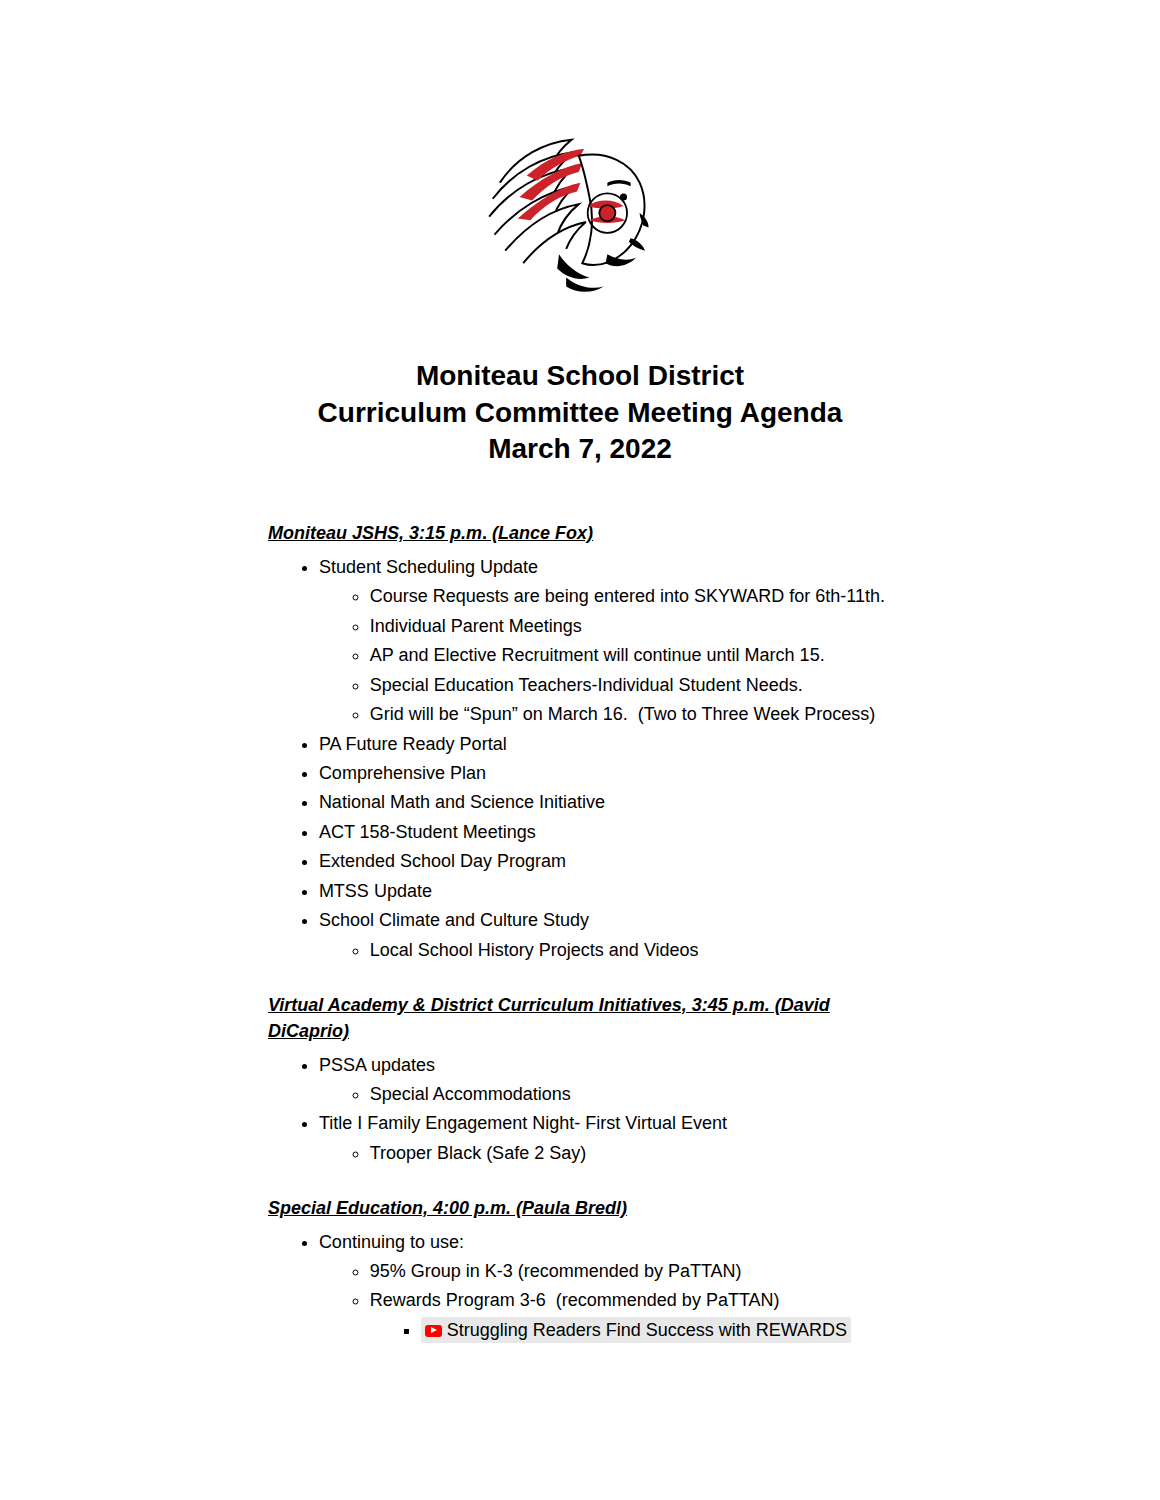Moniteau School District
Curriculum Committee Meeting Agenda
March 7, 2022
Moniteau JSHS, 3:15 p.m. (Lance Fox)
Student Scheduling Update
Course Requests are being entered into SKYWARD for 6th-11th.
Individual Parent Meetings
AP and Elective Recruitment will continue until March 15.
Special Education Teachers-Individual Student Needs.
Grid will be “Spun” on March 16. (Two to Three Week Process)
PA Future Ready Portal
Comprehensive Plan
National Math and Science Initiative
ACT 158-Student Meetings
Extended School Day Program
MTSS Update
School Climate and Culture Study
Local School History Projects and Videos
Virtual Academy & District Curriculum Initiatives, 3:45 p.m. (David DiCaprio)
PSSA updates
Special Accommodations
Title I Family Engagement Night- First Virtual Event
Trooper Black (Safe 2 Say)
Special Education, 4:00 p.m. (Paula Bredl)
Continuing to use:
95% Group in K-3 (recommended by PaTTAN)
Rewards Program 3-6 (recommended by PaTTAN)
Struggling Readers Find Success with REWARDS